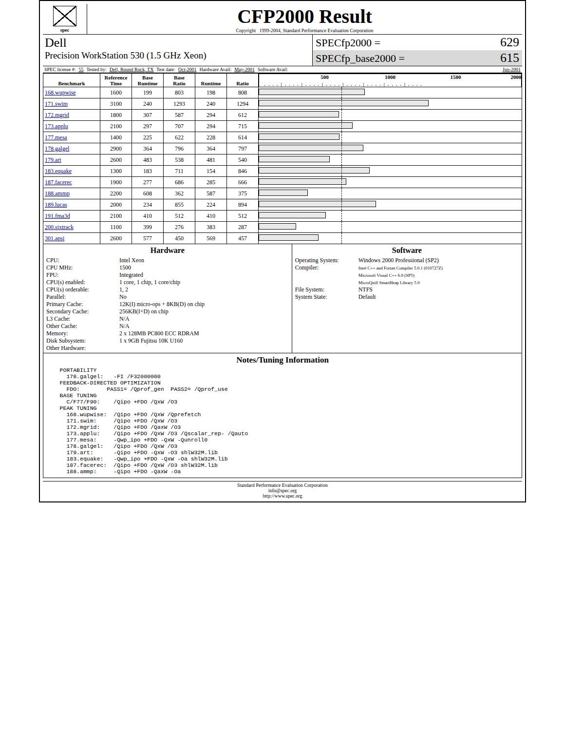spec
CFP2000 Result
Copyright 1999-2004, Standard Performance Evaluation Corporation
Dell
Precision WorkStation 530 (1.5 GHz Xeon)
SPECfp2000 = 629
SPECfp_base2000 = 615
SPEC license #:
55
Tested by:
Dell, Round Rock, TX
Test date:
Oct-2001
Hardware Avail:
May-2001
Software Avail:
Jun-2001
| Benchmark | Reference Time | Base Runtime | Base Ratio | Runtime | Ratio | 500 1000 1500 2000 . . . . / . . . . / . . . . / . . . . / . . . . / . . . . / . . . . / . . . . |
| --- | --- | --- | --- | --- | --- | --- |
| 168.wupwise | 1600 | 199 | 803 | 198 | 808 | |
| 171.swim | 3100 | 240 | 1293 | 240 | 1294 | |
| 172.mgrid | 1800 | 307 | 587 | 294 | 612 | |
| 173.applu | 2100 | 297 | 707 | 294 | 715 | |
| 177.mesa | 1400 | 225 | 622 | 228 | 614 | |
| 178.galgel | 2900 | 364 | 796 | 364 | 797 | |
| 179.art | 2600 | 483 | 538 | 481 | 540 | |
| 183.equake | 1300 | 183 | 711 | 154 | 846 | |
| 187.facerec | 1900 | 277 | 686 | 285 | 666 | |
| 188.ammp | 2200 | 608 | 362 | 587 | 375 | |
| 189.lucas | 2000 | 234 | 855 | 224 | 894 | |
| 191.fma3d | 2100 | 410 | 512 | 410 | 512 | |
| 200.sixtrack | 1100 | 399 | 276 | 383 | 287 | |
| 301.apsi | 2600 | 577 | 450 | 569 | 457 | |
Hardware
CPU:
Intel Xeon
CPU MHz:
1500
FPU:
Integrated
CPU(s) enabled:
1 core, 1 chip, 1 core/chip
CPU(s) orderable:
1, 2
Parallel:
No
Primary Cache:
12K(I) micro-ops + 8KB(D) on chip
Secondary Cache:
256KB(I+D) on chip
L3 Cache:
N/A
Other Cache:
N/A
Memory:
2 x 128MB PC800 ECC RDRAM
Disk Subsystem:
1 x 9GB Fujitsu 10K U160
Other Hardware:
Software
Operating System:
Windows 2000 Professional (SP2)
Compiler:
Intel C++ and Fortan Compiler 5.0.1 (010727Z)
Microsoft Visual C++ 6.0 (SP5)
MicroQuill SmartHeap Library 5.0
File System:
NTFS
System State:
Default
Notes/Tuning Information
    PORTABILITY
      178.galgel:   -FI /F32000000
    FEEDBACK-DIRECTED OPTIMIZATION
      FDO:        PASS1= /Qprof_gen  PASS2= /Qprof_use
    BASE TUNING
      C/F77/F90:    /Qipo +FDO /QxW /O3
    PEAK TUNING
      168.wupwise:  /Qipo +FDO /QxW /Qprefetch
      171.swim:     /Qipo +FDO /QxW /O3
      172.mgrid:    /Qipo +FDO /QaxW /O3
      173.applu:    /Qipo +FDO /QxW /O3 /Qscalar_rep- /Qauto
      177.mesa:     -Qwp_ipo +FDO -QxW -Qunroll0
      178.galgel:   /Qipo +FDO /QxW /O3
      179.art:      -Qipo +FDO -QxW -O3 shlW32M.lib
      183.equake:   -Qwp_ipo +FDO -QxW -Oa shlW32M.lib
      187.facerec:  /Qipo +FDO /QxW /O3 shlW32M.lib
      188.ammp:     -Qipo +FDO -QaxW -Oa
Standard Performance Evaluation Corporation
info@spec.org
http://www.spec.org